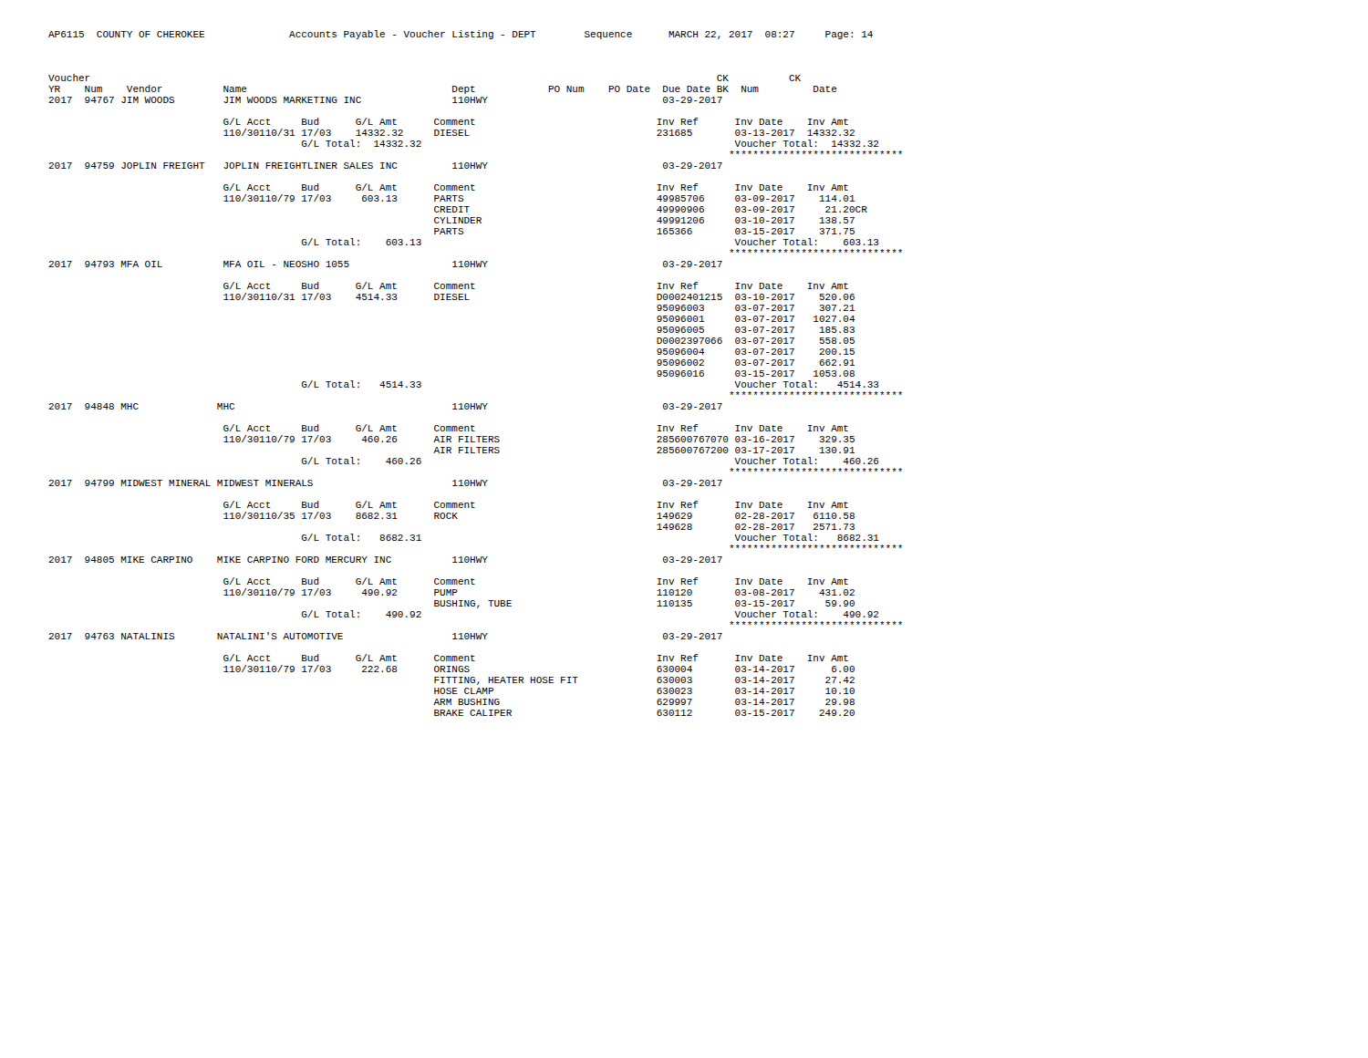AP6115  COUNTY OF CHEROKEE              Accounts Payable - Voucher Listing - DEPT        Sequence      MARCH 22, 2017  08:27     Page: 14



     Voucher                                                                                                        CK          CK
     YR    Num    Vendor          Name                                  Dept            PO Num    PO Date  Due Date BK  Num         Date
     2017  94767 JIM WOODS        JIM WOODS MARKETING INC               110HWY                             03-29-2017

                                  G/L Acct     Bud      G/L Amt      Comment                              Inv Ref      Inv Date    Inv Amt
                                  110/30110/31 17/03    14332.32     DIESEL                               231685       03-13-2017  14332.32
                                               G/L Total:  14332.32                                                    Voucher Total:  14332.32
                                                                                                                      *****************************
     2017  94759 JOPLIN FREIGHT   JOPLIN FREIGHTLINER SALES INC         110HWY                             03-29-2017

                                  G/L Acct     Bud      G/L Amt      Comment                              Inv Ref      Inv Date    Inv Amt
                                  110/30110/79 17/03     603.13      PARTS                                49985706     03-09-2017    114.01
                                                                     CREDIT                               49990906     03-09-2017     21.20CR
                                                                     CYLINDER                             49991206     03-10-2017    138.57
                                                                     PARTS                                165366       03-15-2017    371.75
                                               G/L Total:    603.13                                                    Voucher Total:    603.13
                                                                                                                      *****************************
     2017  94793 MFA OIL          MFA OIL - NEOSHO 1055                 110HWY                             03-29-2017

                                  G/L Acct     Bud      G/L Amt      Comment                              Inv Ref      Inv Date    Inv Amt
                                  110/30110/31 17/03    4514.33      DIESEL                               D0002401215  03-10-2017    520.06
                                                                                                          95096003     03-07-2017    307.21
                                                                                                          95096001     03-07-2017   1027.04
                                                                                                          95096005     03-07-2017    185.83
                                                                                                          D0002397066  03-07-2017    558.05
                                                                                                          95096004     03-07-2017    200.15
                                                                                                          95096002     03-07-2017    662.91
                                                                                                          95096016     03-15-2017   1053.08
                                               G/L Total:   4514.33                                                    Voucher Total:   4514.33
                                                                                                                      *****************************
     2017  94848 MHC             MHC                                    110HWY                             03-29-2017

                                  G/L Acct     Bud      G/L Amt      Comment                              Inv Ref      Inv Date    Inv Amt
                                  110/30110/79 17/03     460.26      AIR FILTERS                          285600767070 03-16-2017    329.35
                                                                     AIR FILTERS                          285600767200 03-17-2017    130.91
                                               G/L Total:    460.26                                                    Voucher Total:    460.26
                                                                                                                      *****************************
     2017  94799 MIDWEST MINERAL MIDWEST MINERALS                       110HWY                             03-29-2017

                                  G/L Acct     Bud      G/L Amt      Comment                              Inv Ref      Inv Date    Inv Amt
                                  110/30110/35 17/03    8682.31      ROCK                                 149629       02-28-2017   6110.58
                                                                                                          149628       02-28-2017   2571.73
                                               G/L Total:   8682.31                                                    Voucher Total:   8682.31
                                                                                                                      *****************************
     2017  94805 MIKE CARPINO    MIKE CARPINO FORD MERCURY INC          110HWY                             03-29-2017

                                  G/L Acct     Bud      G/L Amt      Comment                              Inv Ref      Inv Date    Inv Amt
                                  110/30110/79 17/03     490.92      PUMP                                 110120       03-08-2017    431.02
                                                                     BUSHING, TUBE                        110135       03-15-2017     59.90
                                               G/L Total:    490.92                                                    Voucher Total:    490.92
                                                                                                                      *****************************
     2017  94763 NATALINIS       NATALINI'S AUTOMOTIVE                  110HWY                             03-29-2017

                                  G/L Acct     Bud      G/L Amt      Comment                              Inv Ref      Inv Date    Inv Amt
                                  110/30110/79 17/03     222.68      ORINGS                               630004       03-14-2017      6.00
                                                                     FITTING, HEATER HOSE FIT             630003       03-14-2017     27.42
                                                                     HOSE CLAMP                           630023       03-14-2017     10.10
                                                                     ARM BUSHING                          629997       03-14-2017     29.98
                                                                     BRAKE CALIPER                        630112       03-15-2017    249.20